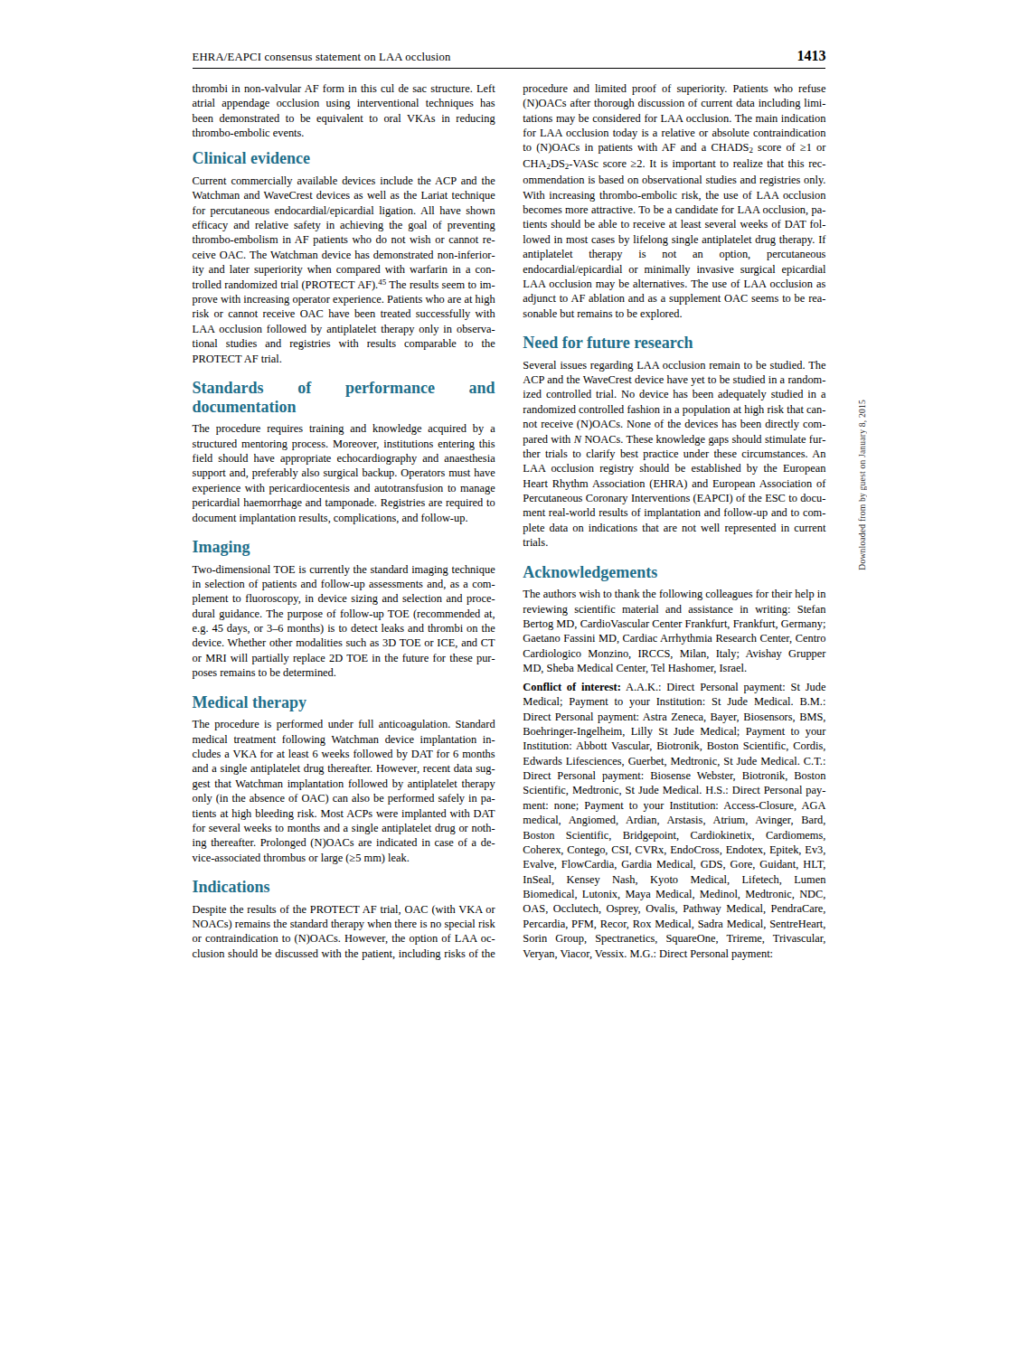EHRA/EAPCI consensus statement on LAA occlusion 1413
Downloaded from by guest on January 8, 2015
thrombi in non-valvular AF form in this cul de sac structure. Left atrial appendage occlusion using interventional techniques has been demonstrated to be equivalent to oral VKAs in reducing thrombo-embolic events.
Clinical evidence
Current commercially available devices include the ACP and the Watchman and WaveCrest devices as well as the Lariat technique for percutaneous endocardial/epicardial ligation. All have shown efficacy and relative safety in achieving the goal of preventing thrombo-embolism in AF patients who do not wish or cannot receive OAC. The Watchman device has demonstrated non-inferiority and later superiority when compared with warfarin in a controlled randomized trial (PROTECT AF).45 The results seem to improve with increasing operator experience. Patients who are at high risk or cannot receive OAC have been treated successfully with LAA occlusion followed by antiplatelet therapy only in observational studies and registries with results comparable to the PROTECT AF trial.
Standards of performance and documentation
The procedure requires training and knowledge acquired by a structured mentoring process. Moreover, institutions entering this field should have appropriate echocardiography and anaesthesia support and, preferably also surgical backup. Operators must have experience with pericardiocentesis and autotransfusion to manage pericardial haemorrhage and tamponade. Registries are required to document implantation results, complications, and follow-up.
Imaging
Two-dimensional TOE is currently the standard imaging technique in selection of patients and follow-up assessments and, as a complement to fluoroscopy, in device sizing and selection and procedural guidance. The purpose of follow-up TOE (recommended at, e.g. 45 days, or 3–6 months) is to detect leaks and thrombi on the device. Whether other modalities such as 3D TOE or ICE, and CT or MRI will partially replace 2D TOE in the future for these purposes remains to be determined.
Medical therapy
The procedure is performed under full anticoagulation. Standard medical treatment following Watchman device implantation includes a VKA for at least 6 weeks followed by DAT for 6 months and a single antiplatelet drug thereafter. However, recent data suggest that Watchman implantation followed by antiplatelet therapy only (in the absence of OAC) can also be performed safely in patients at high bleeding risk. Most ACPs were implanted with DAT for several weeks to months and a single antiplatelet drug or nothing thereafter. Prolonged (N)OACs are indicated in case of a device-associated thrombus or large (≥5 mm) leak.
Indications
Despite the results of the PROTECT AF trial, OAC (with VKA or NOACs) remains the standard therapy when there is no special risk or contraindication to (N)OACs. However, the option of LAA occlusion should be discussed with the patient, including risks of the procedure and limited proof of superiority. Patients who refuse (N)OACs after thorough discussion of current data including limitations may be considered for LAA occlusion. The main indication for LAA occlusion today is a relative or absolute contraindication to (N)OACs in patients with AF and a CHADS2 score of ≥1 or CHA2DS2-VASc score ≥2. It is important to realize that this recommendation is based on observational studies and registries only. With increasing thrombo-embolic risk, the use of LAA occlusion becomes more attractive. To be a candidate for LAA occlusion, patients should be able to receive at least several weeks of DAT followed in most cases by lifelong single antiplatelet drug therapy. If antiplatelet therapy is not an option, percutaneous endocardial/epicardial or minimally invasive surgical epicardial LAA occlusion may be alternatives. The use of LAA occlusion as adjunct to AF ablation and as a supplement OAC seems to be reasonable but remains to be explored.
Need for future research
Several issues regarding LAA occlusion remain to be studied. The ACP and the WaveCrest device have yet to be studied in a randomized controlled trial. No device has been adequately studied in a randomized controlled fashion in a population at high risk that cannot receive (N)OACs. None of the devices has been directly compared with N NOACs. These knowledge gaps should stimulate further trials to clarify best practice under these circumstances. An LAA occlusion registry should be established by the European Heart Rhythm Association (EHRA) and European Association of Percutaneous Coronary Interventions (EAPCI) of the ESC to document real-world results of implantation and follow-up and to complete data on indications that are not well represented in current trials.
Acknowledgements
The authors wish to thank the following colleagues for their help in reviewing scientific material and assistance in writing: Stefan Bertog MD, CardioVascular Center Frankfurt, Frankfurt, Germany; Gaetano Fassini MD, Cardiac Arrhythmia Research Center, Centro Cardiologico Monzino, IRCCS, Milan, Italy; Avishay Grupper MD, Sheba Medical Center, Tel Hashomer, Israel.
Conflict of interest: A.A.K.: Direct Personal payment: St Jude Medical; Payment to your Institution: St Jude Medical. B.M.: Direct Personal payment: Astra Zeneca, Bayer, Biosensors, BMS, Boehringer-Ingelheim, Lilly St Jude Medical; Payment to your Institution: Abbott Vascular, Biotronik, Boston Scientific, Cordis, Edwards Lifesciences, Guerbet, Medtronic, St Jude Medical. C.T.: Direct Personal payment: Biosense Webster, Biotronik, Boston Scientific, Medtronic, St Jude Medical. H.S.: Direct Personal payment: none; Payment to your Institution: Access-Closure, AGA medical, Angiomed, Ardian, Arstasis, Atrium, Avinger, Bard, Boston Scientific, Bridgepoint, Cardiokinetix, Cardiomems, Coherex, Contego, CSI, CVRx, EndoCross, Endotex, Epitek, Ev3, Evalve, FlowCardia, Gardia Medical, GDS, Gore, Guidant, HLT, InSeal, Kensey Nash, Kyoto Medical, Lifetech, Lumen Biomedical, Lutonix, Maya Medical, Medinol, Medtronic, NDC, OAS, Occlutech, Osprey, Ovalis, Pathway Medical, PendraCare, Percardia, PFM, Recor, Rox Medical, Sadra Medical, SentreHeart, Sorin Group, Spectranetics, SquareOne, Trireme, Trivascular, Veryan, Viacor, Vessix. M.G.: Direct Personal payment: